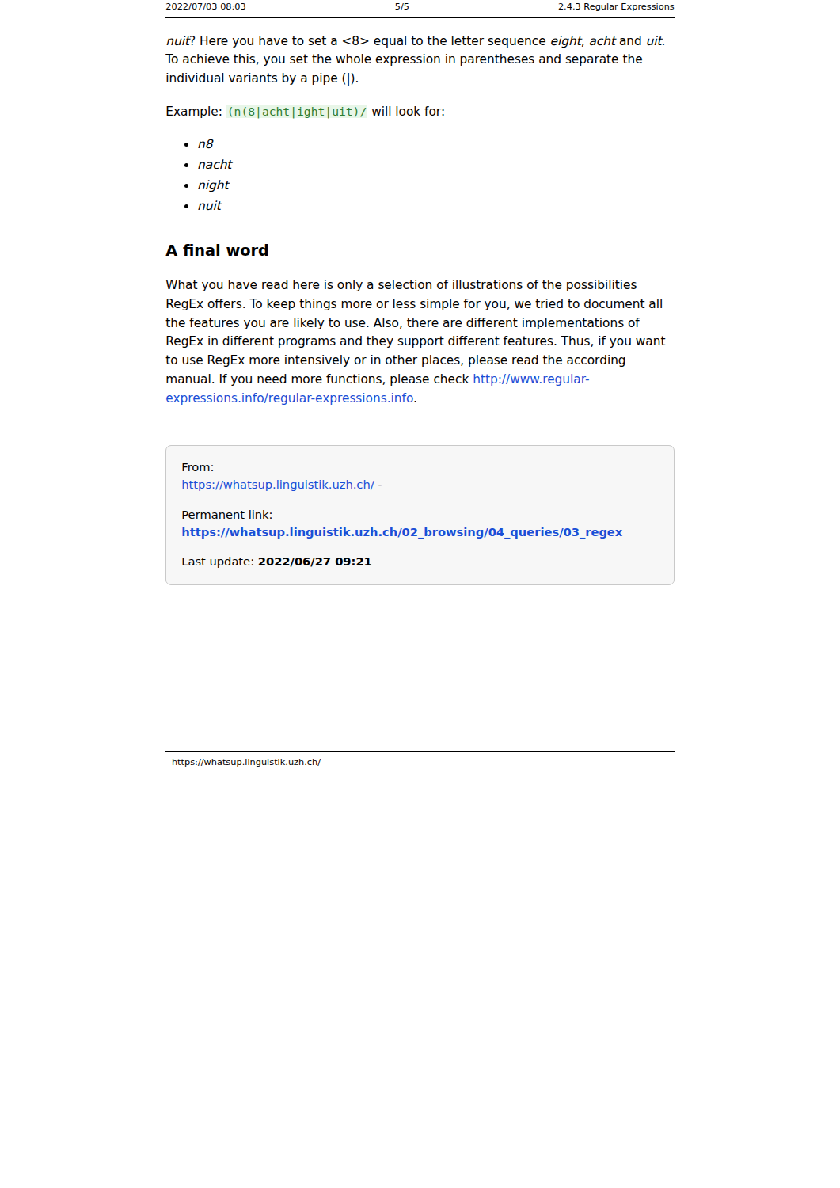2022/07/03 08:03
5/5
2.4.3 Regular Expressions
nuit? Here you have to set a <8> equal to the letter sequence eight, acht and uit. To achieve this, you set the whole expression in parentheses and separate the individual variants by a pipe (|).
Example: (n(8|acht|ight|uit)/ will look for:
n8
nacht
night
nuit
A final word
What you have read here is only a selection of illustrations of the possibilities RegEx offers. To keep things more or less simple for you, we tried to document all the features you are likely to use. Also, there are different implementations of RegEx in different programs and they support different features. Thus, if you want to use RegEx more intensively or in other places, please read the according manual. If you need more functions, please check http://www.regular-expressions.info/regular-expressions.info.
From:
https://whatsup.linguistik.uzh.ch/ -
Permanent link:
https://whatsup.linguistik.uzh.ch/02_browsing/04_queries/03_regex
Last update: 2022/06/27 09:21
- https://whatsup.linguistik.uzh.ch/